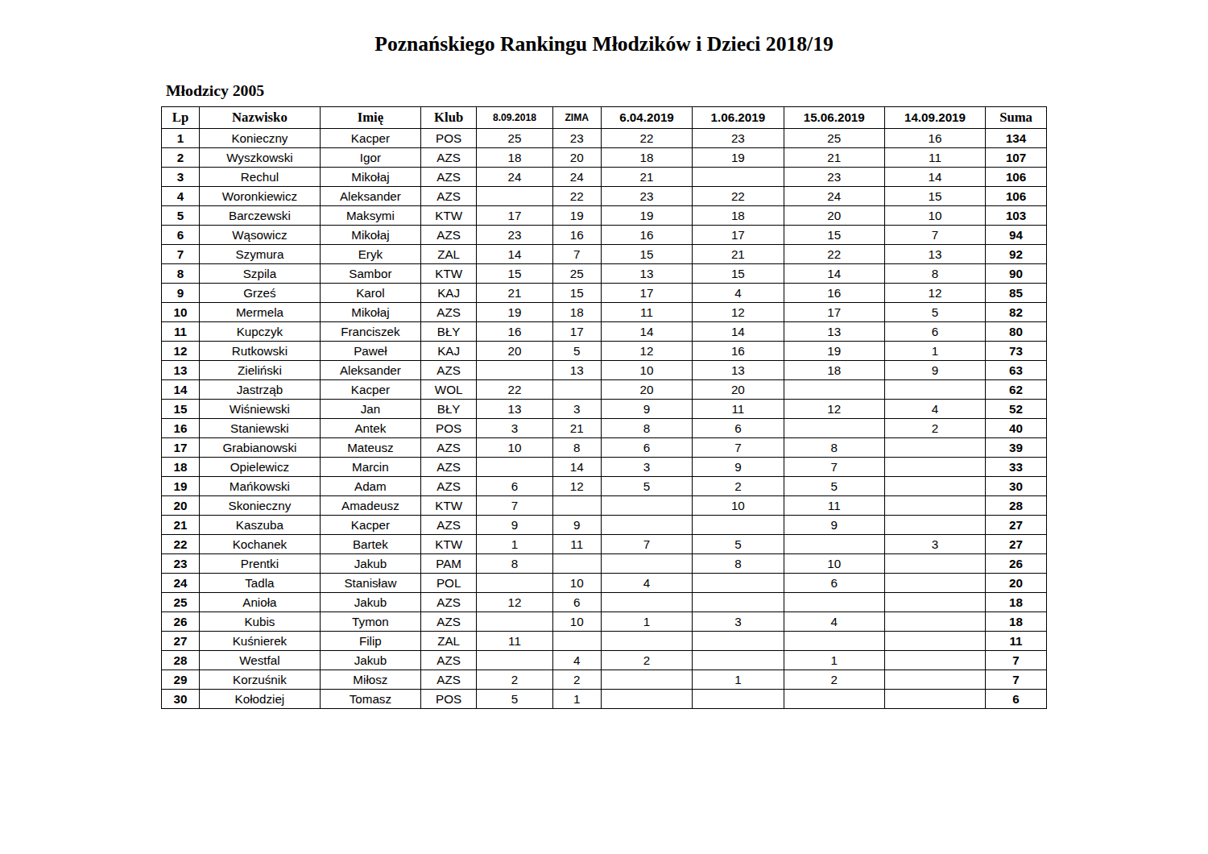Poznańskiego Rankingu Młodzików i Dzieci 2018/19
Młodzicy 2005
| Lp | Nazwisko | Imię | Klub | 8.09.2018 | ZIMA | 6.04.2019 | 1.06.2019 | 15.06.2019 | 14.09.2019 | Suma |
| --- | --- | --- | --- | --- | --- | --- | --- | --- | --- | --- |
| 1 | Konieczny | Kacper | POS | 25 | 23 | 22 | 23 | 25 | 16 | 134 |
| 2 | Wyszkowski | Igor | AZS | 18 | 20 | 18 | 19 | 21 | 11 | 107 |
| 3 | Rechul | Mikołaj | AZS | 24 | 24 | 21 | | 23 | 14 | 106 |
| 4 | Woronkiewicz | Aleksander | AZS | | 22 | 23 | 22 | 24 | 15 | 106 |
| 5 | Barczewski | Maksymi | KTW | 17 | 19 | 19 | 18 | 20 | 10 | 103 |
| 6 | Wąsowicz | Mikołaj | AZS | 23 | 16 | 16 | 17 | 15 | 7 | 94 |
| 7 | Szymura | Eryk | ZAL | 14 | 7 | 15 | 21 | 22 | 13 | 92 |
| 8 | Szpila | Sambor | KTW | 15 | 25 | 13 | 15 | 14 | 8 | 90 |
| 9 | Grześ | Karol | KAJ | 21 | 15 | 17 | 4 | 16 | 12 | 85 |
| 10 | Mermela | Mikołaj | AZS | 19 | 18 | 11 | 12 | 17 | 5 | 82 |
| 11 | Kupczyk | Franciszek | BŁY | 16 | 17 | 14 | 14 | 13 | 6 | 80 |
| 12 | Rutkowski | Paweł | KAJ | 20 | 5 | 12 | 16 | 19 | 1 | 73 |
| 13 | Zieliński | Aleksander | AZS | | 13 | 10 | 13 | 18 | 9 | 63 |
| 14 | Jastrząb | Kacper | WOL | 22 | | 20 | 20 | | | 62 |
| 15 | Wiśniewski | Jan | BŁY | 13 | 3 | 9 | 11 | 12 | 4 | 52 |
| 16 | Staniewski | Antek | POS | 3 | 21 | 8 | 6 | | 2 | 40 |
| 17 | Grabianowski | Mateusz | AZS | 10 | 8 | 6 | 7 | 8 | | 39 |
| 18 | Opielewicz | Marcin | AZS | | 14 | 3 | 9 | 7 | | 33 |
| 19 | Mańkowski | Adam | AZS | 6 | 12 | 5 | 2 | 5 | | 30 |
| 20 | Skonieczny | Amadeusz | KTW | 7 | | | 10 | 11 | | 28 |
| 21 | Kaszuba | Kacper | AZS | 9 | 9 | | | 9 | | 27 |
| 22 | Kochanek | Bartek | KTW | 1 | 11 | 7 | 5 | | 3 | 27 |
| 23 | Prentki | Jakub | PAM | 8 | | | 8 | 10 | | 26 |
| 24 | Tadla | Stanisław | POL | | 10 | 4 | | 6 | | 20 |
| 25 | Anioła | Jakub | AZS | 12 | 6 | | | | | 18 |
| 26 | Kubis | Tymon | AZS | | 10 | 1 | 3 | 4 | | 18 |
| 27 | Kuśnierek | Filip | ZAL | 11 | | | | | | 11 |
| 28 | Westfal | Jakub | AZS | | 4 | 2 | | 1 | | 7 |
| 29 | Korzuśnik | Miłosz | AZS | 2 | 2 | | 1 | 2 | | 7 |
| 30 | Kołodziej | Tomasz | POS | 5 | 1 | | | | | 6 |